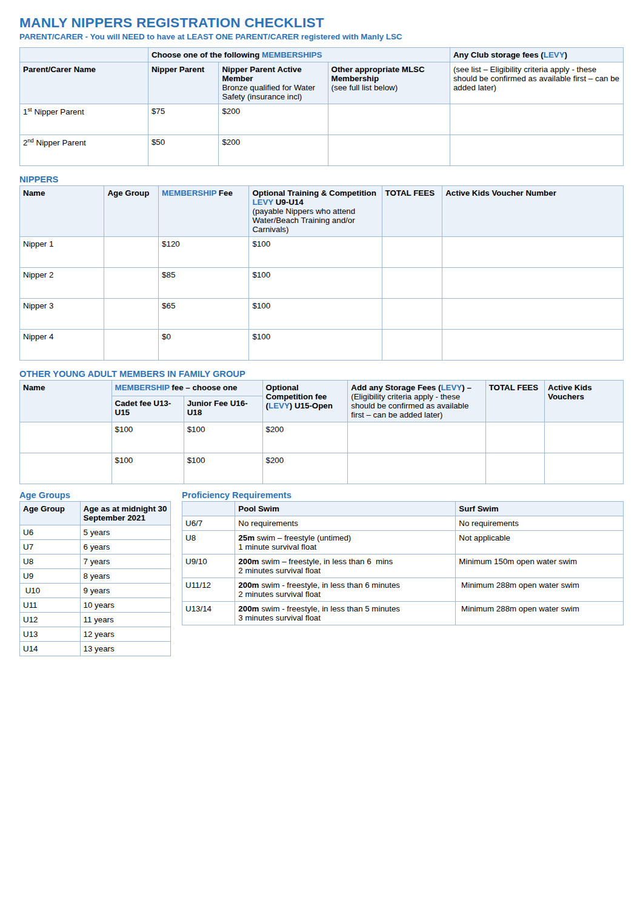MANLY NIPPERS REGISTRATION CHECKLIST
PARENT/CARER - You will NEED to have at LEAST ONE PARENT/CARER registered with Manly LSC
| | Choose one of the following MEMBERSHIPS | Any Club storage fees ( LEVY ) |
| Parent/Carer Name | Nipper Parent | Nipper Parent Active Member Bronze qualified for Water Safety (insurance incl) | Other appropriate MLSC Membership (see full list below) | (see list – Eligibility criteria apply - these should be confirmed as available first – can be added later) |
| 1 st Nipper Parent | $75 | $200 | | |
| 2 nd Nipper Parent | $50 | $200 | | |
NIPPERS
| Name | Age Group | MEMBERSHIP Fee | Optional Training & Competition LEVY U9-U14 (payable Nippers who attend Water/Beach Training and/or Carnivals) | TOTAL FEES | Active Kids Voucher Number |
| Nipper 1 | | $120 | $100 | | |
| Nipper 2 | | $85 | $100 | | |
| Nipper 3 | | $65 | $100 | | |
| Nipper 4 | | $0 | $100 | | |
OTHER YOUNG ADULT MEMBERS IN FAMILY GROUP
| Name | MEMBERSHIP fee – choose one | Optional Competition fee ( LEVY ) U15-Open | Add any Storage Fees ( LEVY ) – (Eligibility criteria apply - these should be confirmed as available first – can be added later) | TOTAL FEES | Active Kids Vouchers |
| Cadet fee U13-U15 | Junior Fee U16-U18 |
| | $100 | $100 | $200 | | | |
| | $100 | $100 | $200 | | | |
Age Groups
| Age Group | Age as at midnight 30 September 2021 |
| U6 | 5 years |
| U7 | 6 years |
| U8 | 7 years |
| U9 | 8 years |
| U10 | 9 years |
| U11 | 10 years |
| U12 | 11 years |
| U13 | 12 years |
| U14 | 13 years |
Proficiency Requirements
| | Pool Swim | Surf Swim |
| U6/7 | No requirements | No requirements |
| U8 | 25m swim – freestyle (untimed) 1 minute survival float | Not applicable |
| U9/10 | 200m swim – freestyle, in less than 6 mins 2 minutes survival float | Minimum 150m open water swim |
| U11/12 | 200m swim - freestyle, in less than 6 minutes 2 minutes survival float | Minimum 288m open water swim |
| U13/14 | 200m swim - freestyle, in less than 5 minutes 3 minutes survival float | Minimum 288m open water swim |